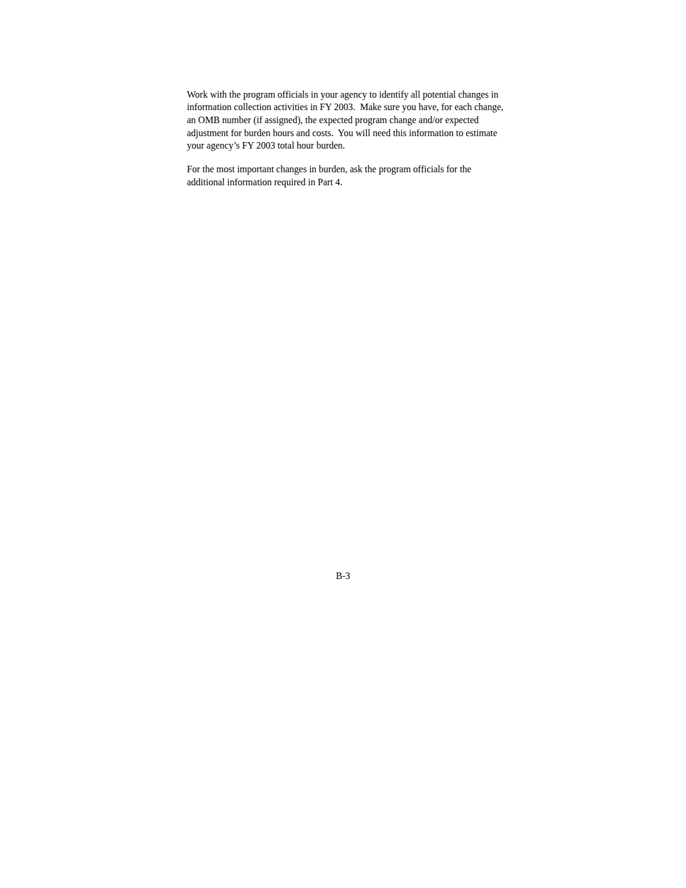Work with the program officials in your agency to identify all potential changes in information collection activities in FY 2003. Make sure you have, for each change, an OMB number (if assigned), the expected program change and/or expected adjustment for burden hours and costs. You will need this information to estimate your agency’s FY 2003 total hour burden.
For the most important changes in burden, ask the program officials for the additional information required in Part 4.
B-3